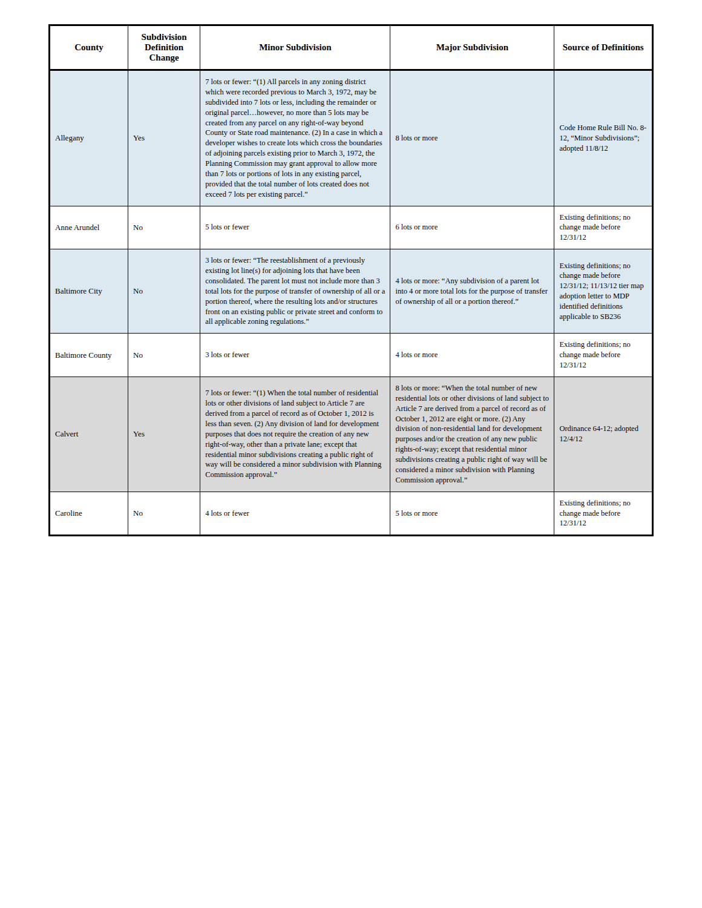| County | Subdivision Definition Change | Minor Subdivision | Major Subdivision | Source of Definitions |
| --- | --- | --- | --- | --- |
| Allegany | Yes | 7 lots or fewer: “(1) All parcels in any zoning district which were recorded previous to March 3, 1972, may be subdivided into 7 lots or less, including the remainder or original parcel…however, no more than 5 lots may be created from any parcel on any right-of-way beyond County or State road maintenance. (2) In a case in which a developer wishes to create lots which cross the boundaries of adjoining parcels existing prior to March 3, 1972, the Planning Commission may grant approval to allow more than 7 lots or portions of lots in any existing parcel, provided that the total number of lots created does not exceed 7 lots per existing parcel.” | 8 lots or more | Code Home Rule Bill No. 8-12, “Minor Subdivisions”; adopted 11/8/12 |
| Anne Arundel | No | 5 lots or fewer | 6 lots or more | Existing definitions; no change made before 12/31/12 |
| Baltimore City | No | 3 lots or fewer: “The reestablishment of a previously existing lot line(s) for adjoining lots that have been consolidated. The parent lot must not include more than 3 total lots for the purpose of transfer of ownership of all or a portion thereof, where the resulting lots and/or structures front on an existing public or private street and conform to all applicable zoning regulations.” | 4 lots or more: “Any subdivision of a parent lot into 4 or more total lots for the purpose of transfer of ownership of all or a portion thereof.” | Existing definitions; no change made before 12/31/12; 11/13/12 tier map adoption letter to MDP identified definitions applicable to SB236 |
| Baltimore County | No | 3 lots or fewer | 4 lots or more | Existing definitions; no change made before 12/31/12 |
| Calvert | Yes | 7 lots or fewer: “(1) When the total number of residential lots or other divisions of land subject to Article 7 are derived from a parcel of record as of October 1, 2012 is less than seven. (2) Any division of land for development purposes that does not require the creation of any new right-of-way, other than a private lane; except that residential minor subdivisions creating a public right of way will be considered a minor subdivision with Planning Commission approval.” | 8 lots or more: “When the total number of new residential lots or other divisions of land subject to Article 7 are derived from a parcel of record as of October 1, 2012 are eight or more. (2) Any division of non-residential land for development purposes and/or the creation of any new public rights-of-way; except that residential minor subdivisions creating a public right of way will be considered a minor subdivision with Planning Commission approval.” | Ordinance 64-12; adopted 12/4/12 |
| Caroline | No | 4 lots or fewer | 5 lots or more | Existing definitions; no change made before 12/31/12 |